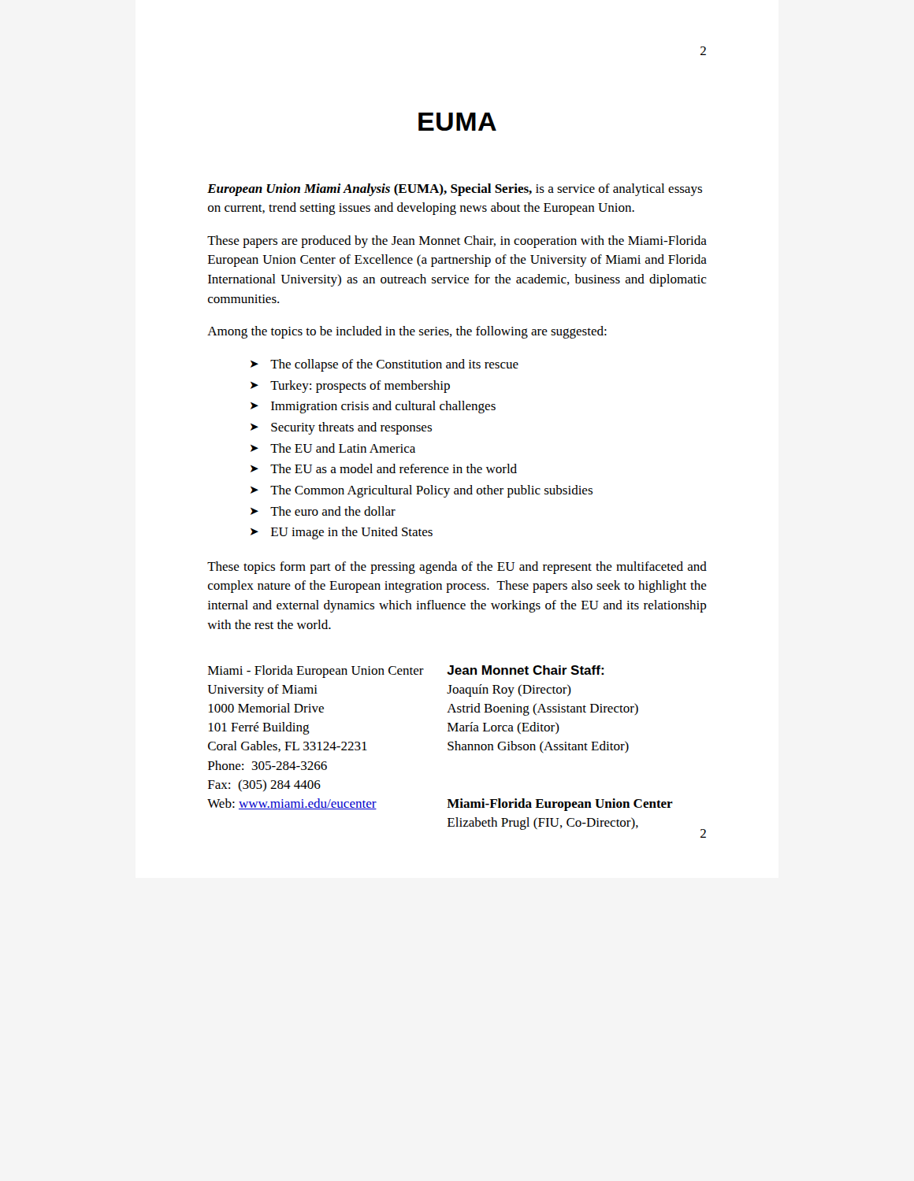2
EUMA
European Union Miami Analysis (EUMA), Special Series, is a service of analytical essays on current, trend setting issues and developing news about the European Union.
These papers are produced by the Jean Monnet Chair, in cooperation with the Miami-Florida European Union Center of Excellence (a partnership of the University of Miami and Florida International University) as an outreach service for the academic, business and diplomatic communities.
Among the topics to be included in the series, the following are suggested:
The collapse of the Constitution and its rescue
Turkey: prospects of membership
Immigration crisis and cultural challenges
Security threats and responses
The EU and Latin America
The EU as a model and reference in the world
The Common Agricultural Policy and other public subsidies
The euro and the dollar
EU image in the United States
These topics form part of the pressing agenda of the EU and represent the multifaceted and complex nature of the European integration process. These papers also seek to highlight the internal and external dynamics which influence the workings of the EU and its relationship with the rest the world.
| Miami - Florida European Union Center | Jean Monnet Chair Staff: |
| University of Miami | Joaquín Roy (Director) |
| 1000 Memorial Drive | Astrid Boening (Assistant Director) |
| 101 Ferré Building | María Lorca (Editor) |
| Coral Gables, FL 33124-2231 | Shannon Gibson (Assitant Editor) |
| Phone: 305-284-3266 | |
| Fax: (305) 284 4406 | |
| Web: www.miami.edu/eucenter | Miami-Florida European Union Center |
| | Elizabeth Prugl (FIU, Co-Director), |
2